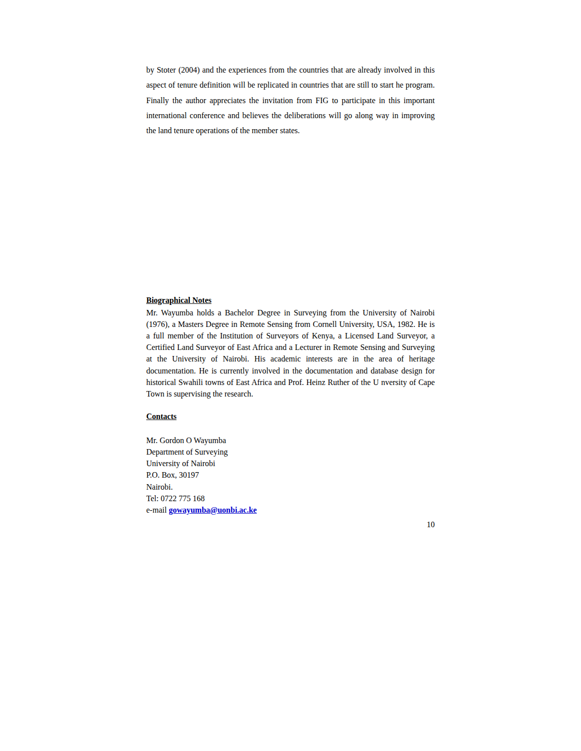by Stoter (2004) and the experiences from the countries that are already involved in this aspect of tenure definition will be replicated in countries that are still to start he program. Finally the author appreciates the invitation from FIG to participate in this important international conference and believes the deliberations will go along way in improving the land tenure operations of the member states.
Biographical Notes
Mr. Wayumba holds a Bachelor Degree in Surveying from the University of Nairobi (1976), a Masters Degree in Remote Sensing from Cornell University, USA, 1982. He is a full member of the Institution of Surveyors of Kenya, a Licensed Land Surveyor, a Certified Land Surveyor of East Africa and a Lecturer in Remote Sensing and Surveying at the University of Nairobi. His academic interests are in the area of heritage documentation. He is currently involved in the documentation and database design for historical Swahili towns of East Africa and Prof. Heinz Ruther of the U nversity of Cape Town is supervising the research.
Contacts
Mr. Gordon O Wayumba
Department of Surveying
University of Nairobi
P.O. Box, 30197
Nairobi.
Tel: 0722 775 168
e-mail gowayumba@uonbi.ac.ke
10